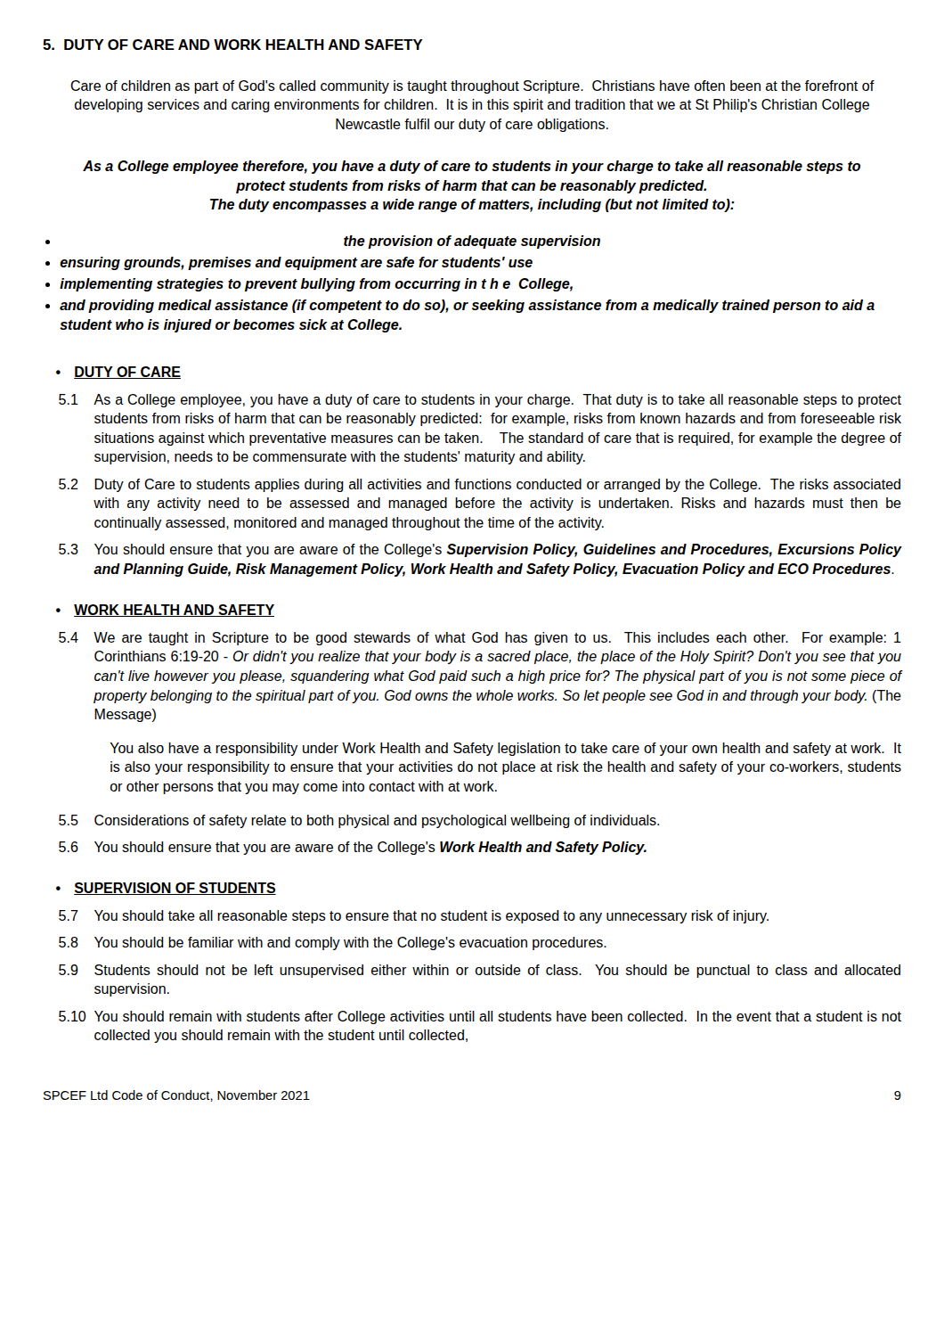5. DUTY OF CARE AND WORK HEALTH AND SAFETY
Care of children as part of God's called community is taught throughout Scripture. Christians have often been at the forefront of developing services and caring environments for children. It is in this spirit and tradition that we at St Philip's Christian College Newcastle fulfil our duty of care obligations.
As a College employee therefore, you have a duty of care to students in your charge to take all reasonable steps to protect students from risks of harm that can be reasonably predicted.
The duty encompasses a wide range of matters, including (but not limited to):
the provision of adequate supervision
ensuring grounds, premises and equipment are safe for students' use
implementing strategies to prevent bullying from occurring in t h e College,
and providing medical assistance (if competent to do so), or seeking assistance from a medically trained person to aid a student who is injured or becomes sick at College.
DUTY OF CARE
5.1
As a College employee, you have a duty of care to students in your charge. That duty is to take all reasonable steps to protect students from risks of harm that can be reasonably predicted: for example, risks from known hazards and from foreseeable risk situations against which preventative measures can be taken. The standard of care that is required, for example the degree of supervision, needs to be commensurate with the students' maturity and ability.
5.2
Duty of Care to students applies during all activities and functions conducted or arranged by the College. The risks associated with any activity need to be assessed and managed before the activity is undertaken. Risks and hazards must then be continually assessed, monitored and managed throughout the time of the activity.
5.3
You should ensure that you are aware of the College's Supervision Policy, Guidelines and Procedures, Excursions Policy and Planning Guide, Risk Management Policy, Work Health and Safety Policy, Evacuation Policy and ECO Procedures.
WORK HEALTH AND SAFETY
5.4
We are taught in Scripture to be good stewards of what God has given to us. This includes each other. For example: 1 Corinthians 6:19-20 - Or didn't you realize that your body is a sacred place, the place of the Holy Spirit? Don't you see that you can't live however you please, squandering what God paid such a high price for? The physical part of you is not some piece of property belonging to the spiritual part of you. God owns the whole works. So let people see God in and through your body. (The Message)
You also have a responsibility under Work Health and Safety legislation to take care of your own health and safety at work. It is also your responsibility to ensure that your activities do not place at risk the health and safety of your co-workers, students or other persons that you may come into contact with at work.
5.5
Considerations of safety relate to both physical and psychological wellbeing of individuals.
5.6
You should ensure that you are aware of the College's Work Health and Safety Policy.
SUPERVISION OF STUDENTS
5.7
You should take all reasonable steps to ensure that no student is exposed to any unnecessary risk of injury.
5.8
You should be familiar with and comply with the College's evacuation procedures.
5.9
Students should not be left unsupervised either within or outside of class. You should be punctual to class and allocated supervision.
5.10
You should remain with students after College activities until all students have been collected. In the event that a student is not collected you should remain with the student until collected,
SPCEF Ltd Code of Conduct, November 2021 9